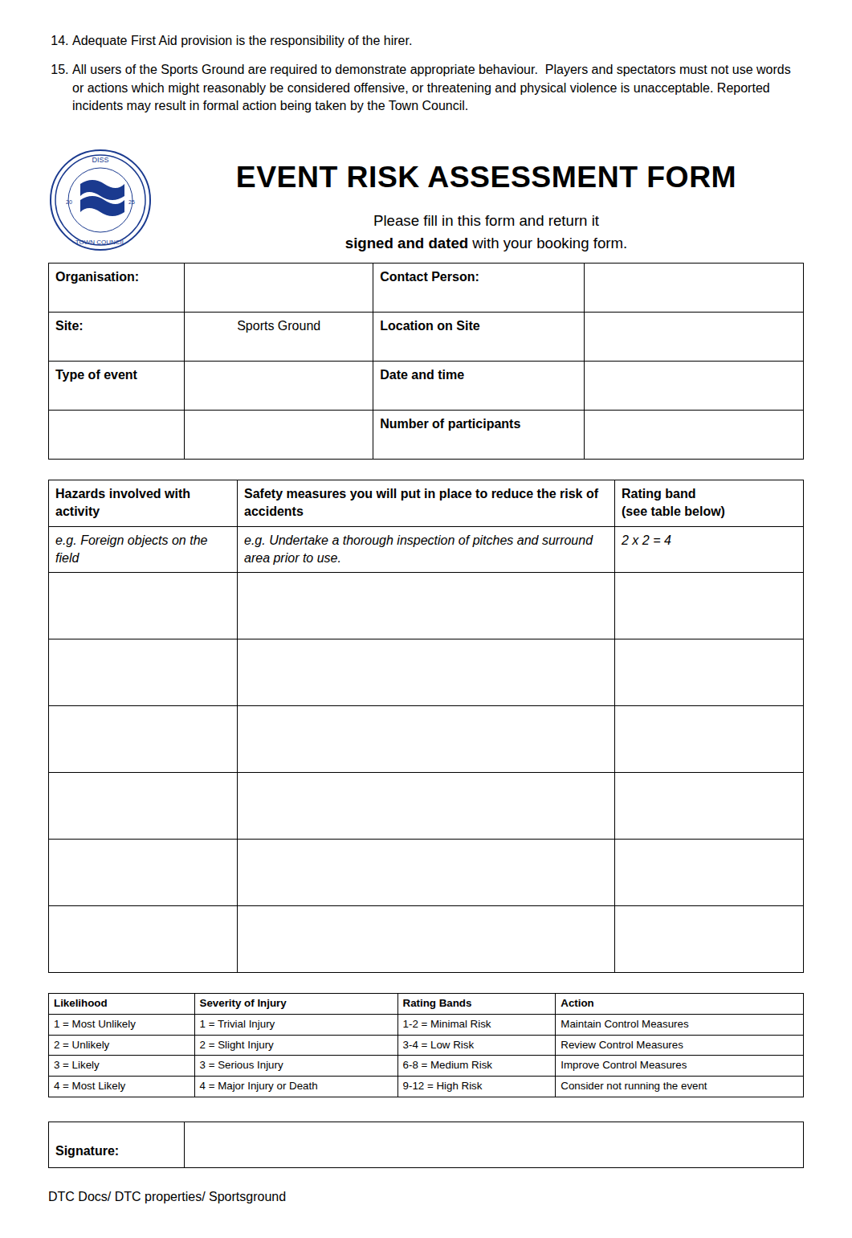Adequate First Aid provision is the responsibility of the hirer.
All users of the Sports Ground are required to demonstrate appropriate behaviour. Players and spectators must not use words or actions which might reasonably be considered offensive, or threatening and physical violence is unacceptable. Reported incidents may result in formal action being taken by the Town Council.
DISS TOWN COUNCIL 20 25
EVENT RISK ASSESSMENT FORM
Please fill in this form and return it
signed and dated with your booking form.
| Organisation: | | Contact Person: | |
| Site: | Sports Ground | Location on Site | |
| Type of event | | Date and time | |
| | | Number of participants | |
| Hazards involved with activity | Safety measures you will put in place to reduce the risk of accidents | Rating band (see table below) |
| --- | --- | --- |
| e.g. Foreign objects on the field | e.g. Undertake a thorough inspection of pitches and surround area prior to use. | 2 x 2 = 4 |
| Likelihood | Severity of Injury | Rating Bands | Action |
| --- | --- | --- | --- |
| 1 = Most Unlikely | 1 = Trivial Injury | 1-2 = Minimal Risk | Maintain Control Measures |
| 2 = Unlikely | 2 = Slight Injury | 3-4 = Low Risk | Review Control Measures |
| 3 = Likely | 3 = Serious Injury | 6-8 = Medium Risk | Improve Control Measures |
| 4 = Most Likely | 4 = Major Injury or Death | 9-12 = High Risk | Consider not running the event |
| Signature: | |
DTC Docs/ DTC properties/ Sportsground